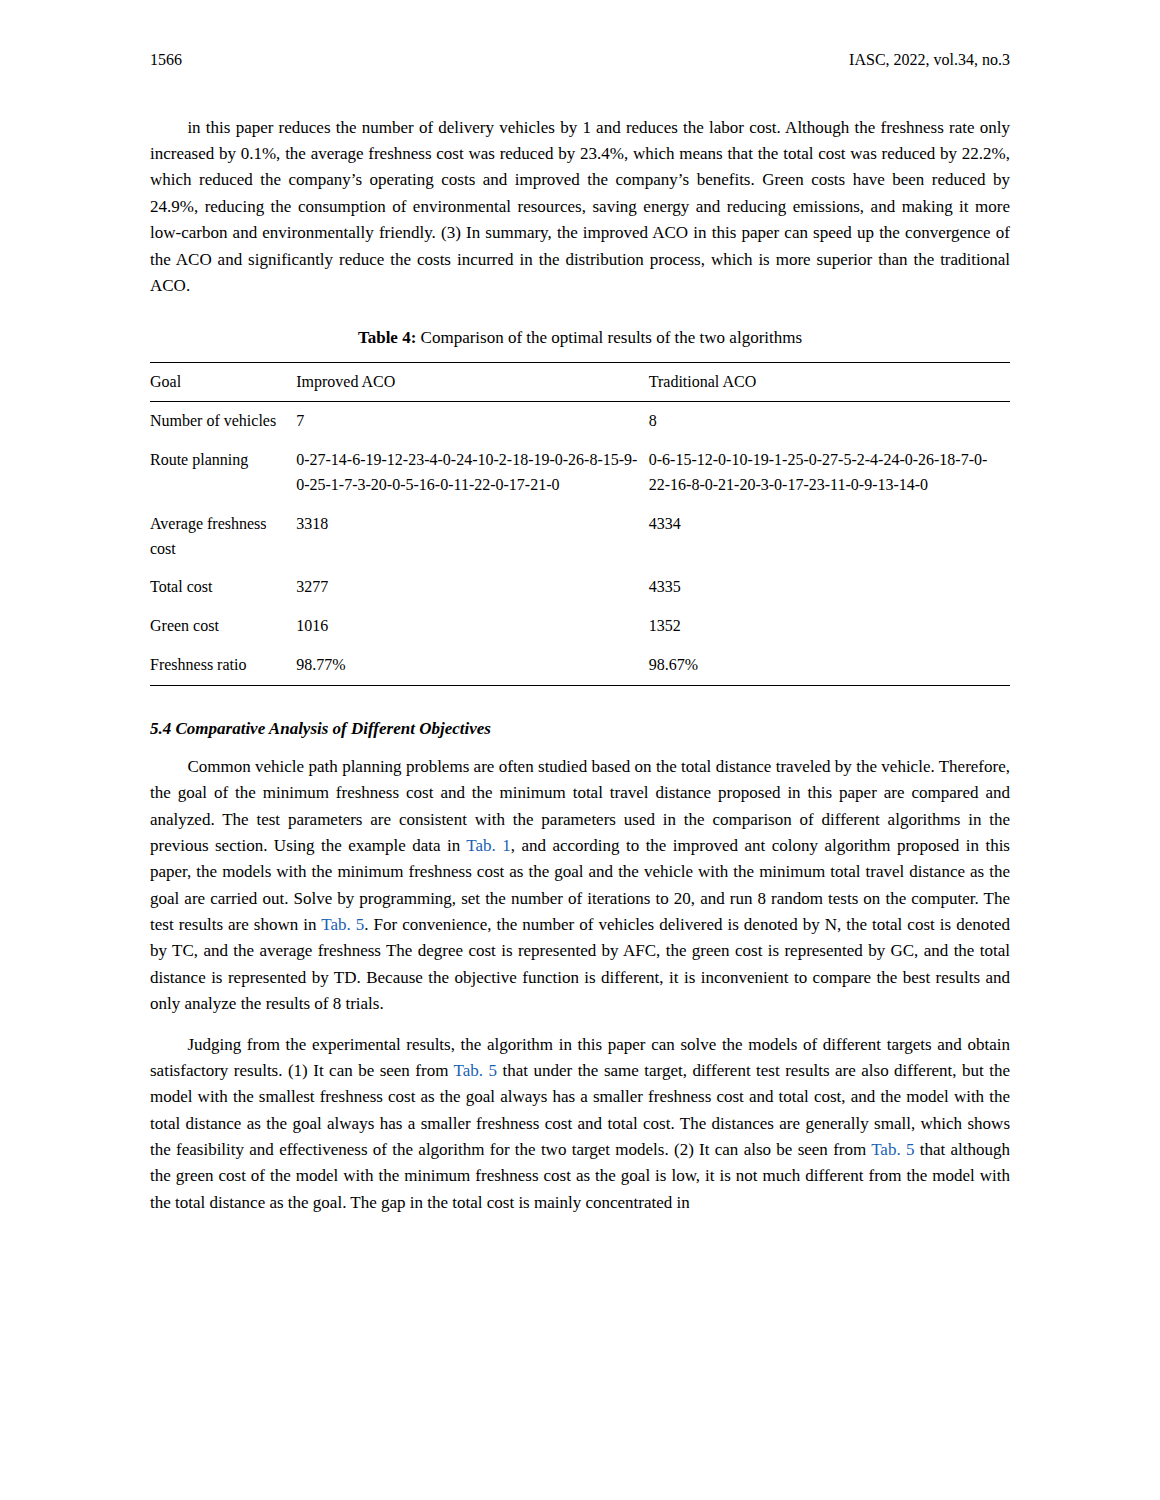1566 IASC, 2022, vol.34, no.3
in this paper reduces the number of delivery vehicles by 1 and reduces the labor cost. Although the freshness rate only increased by 0.1%, the average freshness cost was reduced by 23.4%, which means that the total cost was reduced by 22.2%, which reduced the company’s operating costs and improved the company’s benefits. Green costs have been reduced by 24.9%, reducing the consumption of environmental resources, saving energy and reducing emissions, and making it more low-carbon and environmentally friendly. (3) In summary, the improved ACO in this paper can speed up the convergence of the ACO and significantly reduce the costs incurred in the distribution process, which is more superior than the traditional ACO.
Table 4: Comparison of the optimal results of the two algorithms
| Goal | Improved ACO | Traditional ACO |
| --- | --- | --- |
| Number of vehicles | 7 | 8 |
| Route planning | 0-27-14-6-19-12-23-4-0-24-10-2-18-19-0-26-8-15-9-0-25-1-7-3-20-0-5-16-0-11-22-0-17-21-0 | 0-6-15-12-0-10-19-1-25-0-27-5-2-4-24-0-26-18-7-0-22-16-8-0-21-20-3-0-17-23-11-0-9-13-14-0 |
| Average freshness cost | 3318 | 4334 |
| Total cost | 3277 | 4335 |
| Green cost | 1016 | 1352 |
| Freshness ratio | 98.77% | 98.67% |
5.4 Comparative Analysis of Different Objectives
Common vehicle path planning problems are often studied based on the total distance traveled by the vehicle. Therefore, the goal of the minimum freshness cost and the minimum total travel distance proposed in this paper are compared and analyzed. The test parameters are consistent with the parameters used in the comparison of different algorithms in the previous section. Using the example data in Tab. 1, and according to the improved ant colony algorithm proposed in this paper, the models with the minimum freshness cost as the goal and the vehicle with the minimum total travel distance as the goal are carried out. Solve by programming, set the number of iterations to 20, and run 8 random tests on the computer. The test results are shown in Tab. 5. For convenience, the number of vehicles delivered is denoted by N, the total cost is denoted by TC, and the average freshness The degree cost is represented by AFC, the green cost is represented by GC, and the total distance is represented by TD. Because the objective function is different, it is inconvenient to compare the best results and only analyze the results of 8 trials.
Judging from the experimental results, the algorithm in this paper can solve the models of different targets and obtain satisfactory results. (1) It can be seen from Tab. 5 that under the same target, different test results are also different, but the model with the smallest freshness cost as the goal always has a smaller freshness cost and total cost, and the model with the total distance as the goal always has a smaller freshness cost and total cost. The distances are generally small, which shows the feasibility and effectiveness of the algorithm for the two target models. (2) It can also be seen from Tab. 5 that although the green cost of the model with the minimum freshness cost as the goal is low, it is not much different from the model with the total distance as the goal. The gap in the total cost is mainly concentrated in